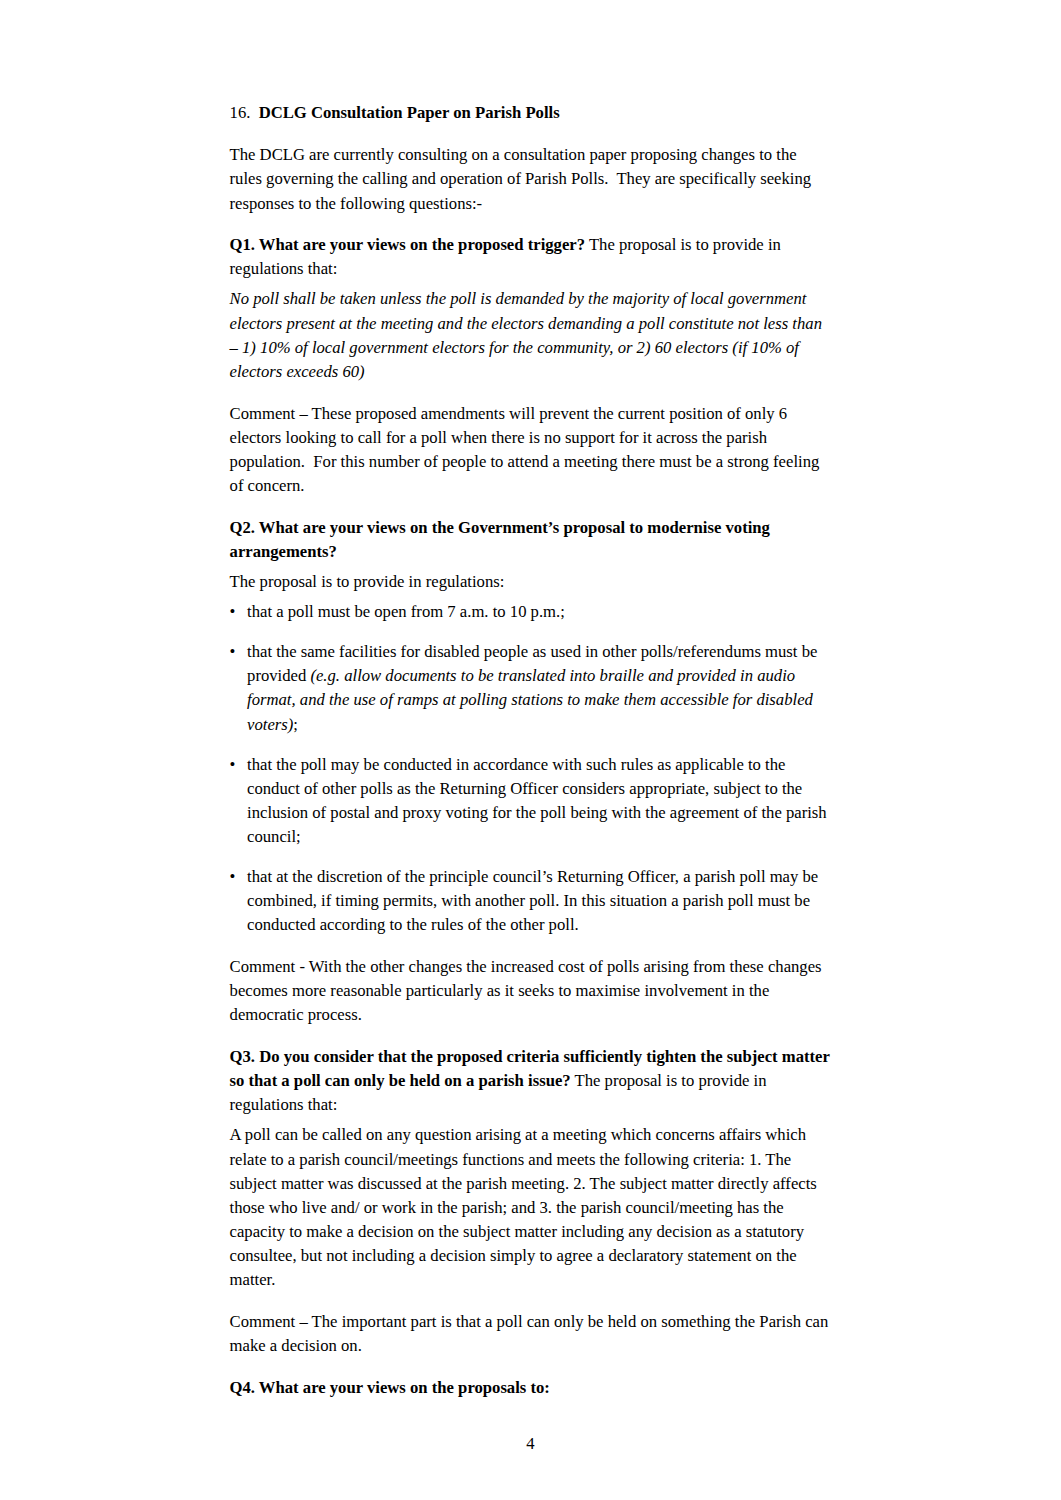16. DCLG Consultation Paper on Parish Polls
The DCLG are currently consulting on a consultation paper proposing changes to the rules governing the calling and operation of Parish Polls. They are specifically seeking responses to the following questions:-
Q1. What are your views on the proposed trigger? The proposal is to provide in regulations that:
No poll shall be taken unless the poll is demanded by the majority of local government electors present at the meeting and the electors demanding a poll constitute not less than – 1) 10% of local government electors for the community, or 2) 60 electors (if 10% of electors exceeds 60)
Comment – These proposed amendments will prevent the current position of only 6 electors looking to call for a poll when there is no support for it across the parish population. For this number of people to attend a meeting there must be a strong feeling of concern.
Q2. What are your views on the Government’s proposal to modernise voting arrangements?
The proposal is to provide in regulations:
that a poll must be open from 7 a.m. to 10 p.m.;
that the same facilities for disabled people as used in other polls/referendums must be provided (e.g. allow documents to be translated into braille and provided in audio format, and the use of ramps at polling stations to make them accessible for disabled voters);
that the poll may be conducted in accordance with such rules as applicable to the conduct of other polls as the Returning Officer considers appropriate, subject to the inclusion of postal and proxy voting for the poll being with the agreement of the parish council;
that at the discretion of the principle council’s Returning Officer, a parish poll may be combined, if timing permits, with another poll. In this situation a parish poll must be conducted according to the rules of the other poll.
Comment - With the other changes the increased cost of polls arising from these changes becomes more reasonable particularly as it seeks to maximise involvement in the democratic process.
Q3. Do you consider that the proposed criteria sufficiently tighten the subject matter so that a poll can only be held on a parish issue? The proposal is to provide in regulations that:
A poll can be called on any question arising at a meeting which concerns affairs which relate to a parish council/meetings functions and meets the following criteria: 1. The subject matter was discussed at the parish meeting. 2. The subject matter directly affects those who live and/ or work in the parish; and 3. the parish council/meeting has the capacity to make a decision on the subject matter including any decision as a statutory consultee, but not including a decision simply to agree a declaratory statement on the matter.
Comment – The important part is that a poll can only be held on something the Parish can make a decision on.
Q4. What are your views on the proposals to:
4